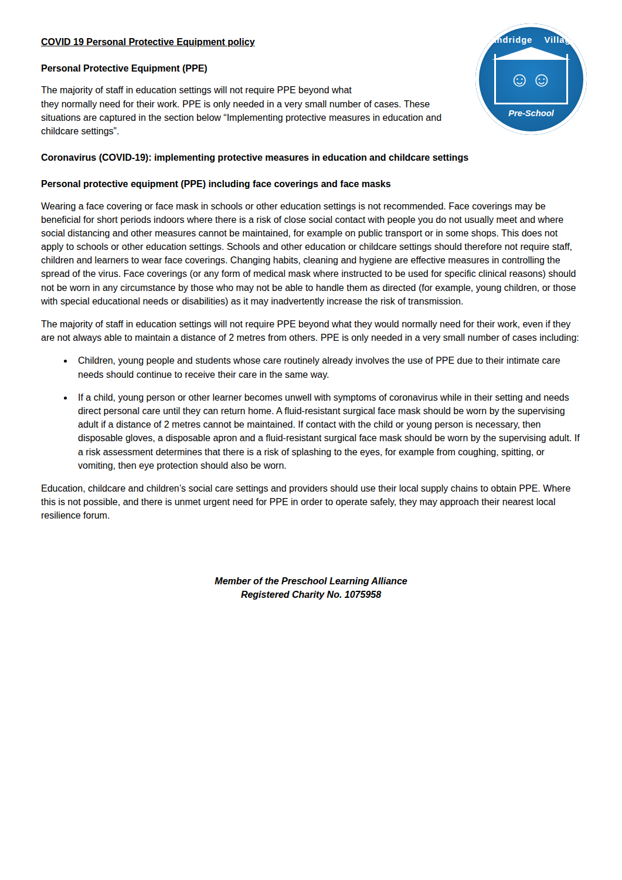Tandridge Village
☺☺
Pre-School
COVID 19 Personal Protective Equipment policy
Personal Protective Equipment (PPE)
The majority of staff in education settings will not require PPE beyond what
they normally need for their work. PPE is only needed in a very small number of cases. These situations are captured in the section below “Implementing protective measures in education and childcare settings”.
Coronavirus (COVID-19): implementing protective measures in education and childcare settings
Personal protective equipment (PPE) including face coverings and face masks
Wearing a face covering or face mask in schools or other education settings is not recommended. Face coverings may be beneficial for short periods indoors where there is a risk of close social contact with people you do not usually meet and where social distancing and other measures cannot be maintained, for example on public transport or in some shops. This does not apply to schools or other education settings. Schools and other education or childcare settings should therefore not require staff, children and learners to wear face coverings. Changing habits, cleaning and hygiene are effective measures in controlling the spread of the virus. Face coverings (or any form of medical mask where instructed to be used for specific clinical reasons) should not be worn in any circumstance by those who may not be able to handle them as directed (for example, young children, or those with special educational needs or disabilities) as it may inadvertently increase the risk of transmission.
The majority of staff in education settings will not require PPE beyond what they would normally need for their work, even if they are not always able to maintain a distance of 2 metres from others. PPE is only needed in a very small number of cases including:
Children, young people and students whose care routinely already involves the use of PPE due to their intimate care needs should continue to receive their care in the same way.
If a child, young person or other learner becomes unwell with symptoms of coronavirus while in their setting and needs direct personal care until they can return home. A fluid-resistant surgical face mask should be worn by the supervising adult if a distance of 2 metres cannot be maintained. If contact with the child or young person is necessary, then disposable gloves, a disposable apron and a fluid-resistant surgical face mask should be worn by the supervising adult. If a risk assessment determines that there is a risk of splashing to the eyes, for example from coughing, spitting, or vomiting, then eye protection should also be worn.
Education, childcare and children’s social care settings and providers should use their local supply chains to obtain PPE. Where this is not possible, and there is unmet urgent need for PPE in order to operate safely, they may approach their nearest local resilience forum.
Member of the Preschool Learning Alliance
Registered Charity No. 1075958